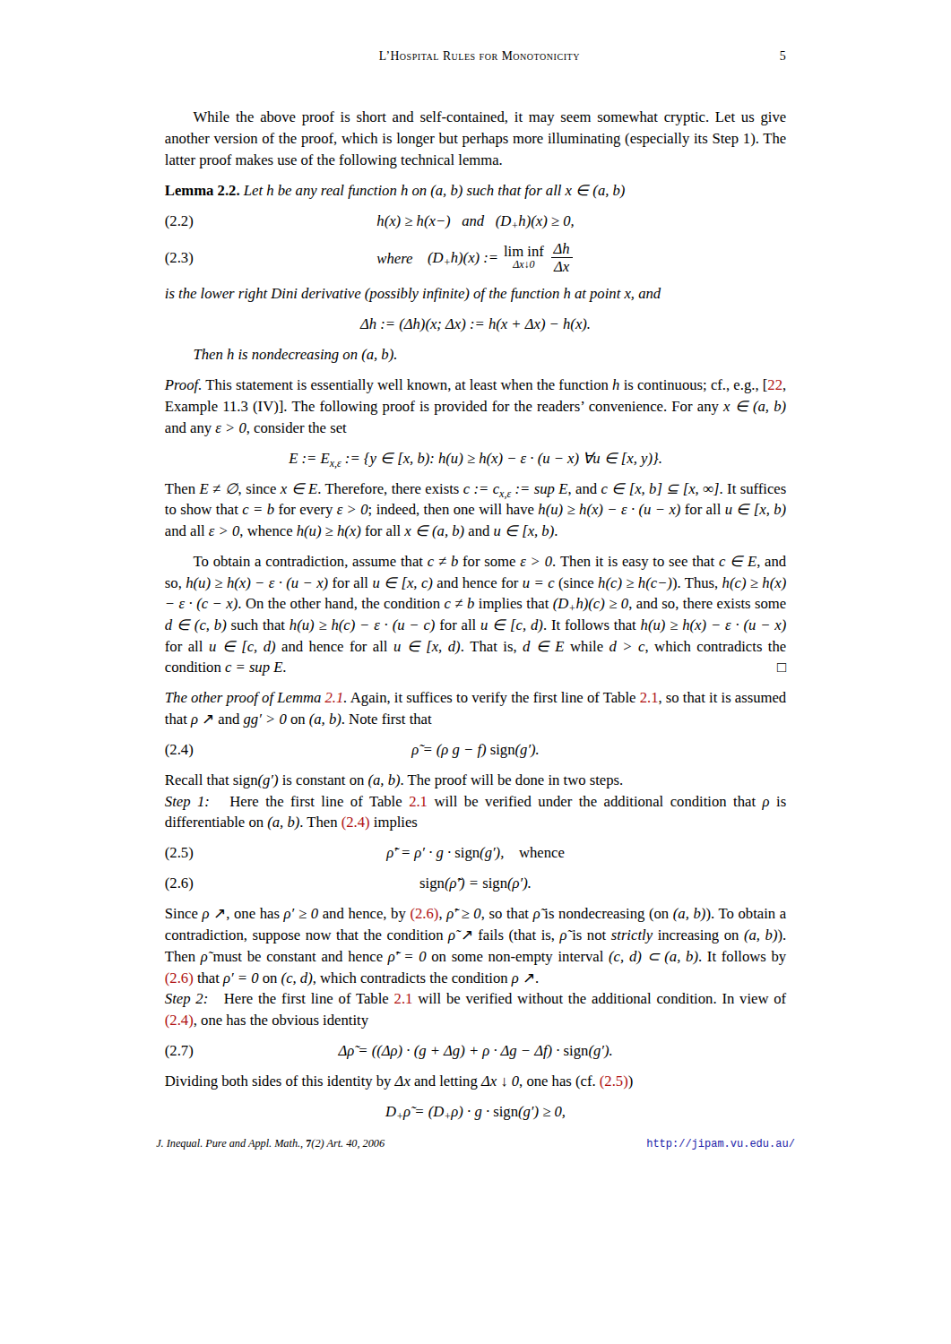L’Hospital Rules for Monotonicity 5
While the above proof is short and self-contained, it may seem somewhat cryptic. Let us give another version of the proof, which is longer but perhaps more illuminating (especially its Step 1). The latter proof makes use of the following technical lemma.
Lemma 2.2. Let h be any real function h on (a, b) such that for all x ∈ (a, b)
(2.2) h(x) ≥ h(x−) and (D+h)(x) ≥ 0,
(2.3) where (D+h)(x) := lim inf Δx↓0 Δh Δx
is the lower right Dini derivative (possibly infinite) of the function h at point x, and
Δh := (Δh)(x; Δx) := h(x + Δx) − h(x).
Then h is nondecreasing on (a, b).
Proof. This statement is essentially well known, at least when the function h is continuous; cf., e.g., [22, Example 11.3 (IV)]. The following proof is provided for the readers’ convenience. For any x ∈ (a, b) and any ε > 0, consider the set
E := Ex,ε := {y ∈ [x, b): h(u) ≥ h(x) − ε · (u − x) ∀u ∈ [x, y)}.
Then E ≠ ∅, since x ∈ E. Therefore, there exists c := cx,ε := sup E, and c ∈ [x, b] ⊆ [x, ∞]. It suffices to show that c = b for every ε > 0; indeed, then one will have h(u) ≥ h(x) − ε · (u − x) for all u ∈ [x, b) and all ε > 0, whence h(u) ≥ h(x) for all x ∈ (a, b) and u ∈ [x, b).
To obtain a contradiction, assume that c ≠ b for some ε > 0. Then it is easy to see that c ∈ E, and so, h(u) ≥ h(x) − ε · (u − x) for all u ∈ [x, c) and hence for u = c (since h(c) ≥ h(c−)). Thus, h(c) ≥ h(x) − ε · (c − x). On the other hand, the condition c ≠ b implies that (D+h)(c) ≥ 0, and so, there exists some d ∈ (c, b) such that h(u) ≥ h(c) − ε · (u − c) for all u ∈ [c, d). It follows that h(u) ≥ h(x) − ε · (u − x) for all u ∈ [c, d) and hence for all u ∈ [x, d). That is, d ∈ E while d > c, which contradicts the condition c = sup E. □
The other proof of Lemma 2.1. Again, it suffices to verify the first line of Table 2.1, so that it is assumed that ρ ↗ and gg′ > 0 on (a, b). Note first that
(2.4) ρ̃ = (ρ g − f) sign(g′).
Recall that sign(g′) is constant on (a, b). The proof will be done in two steps.
Step 1: Here the first line of Table 2.1 will be verified under the additional condition that ρ is differentiable on (a, b). Then (2.4) implies
(2.5) ρ̃′ = ρ′ · g · sign(g′), whence
(2.6) sign(ρ̃′) = sign(ρ′).
Since ρ ↗, one has ρ′ ≥ 0 and hence, by (2.6), ρ̃′ ≥ 0, so that ρ̃ is nondecreasing (on (a, b)). To obtain a contradiction, suppose now that the condition ρ̃ ↗ fails (that is, ρ̃ is not strictly increasing on (a, b)). Then ρ̃ must be constant and hence ρ̃′ = 0 on some non-empty interval (c, d) ⊂ (a, b). It follows by (2.6) that ρ′ = 0 on (c, d), which contradicts the condition ρ ↗.
Step 2: Here the first line of Table 2.1 will be verified without the additional condition. In view of (2.4), one has the obvious identity
(2.7) Δρ̃ = ((Δρ) · (g + Δg) + ρ · Δg − Δf) · sign(g′).
Dividing both sides of this identity by Δx and letting Δx ↓ 0, one has (cf. (2.5))
D+ρ̃ = (D+ρ) · g · sign(g′) ≥ 0,
J. Inequal. Pure and Appl. Math., 7(2) Art. 40, 2006 http://jipam.vu.edu.au/